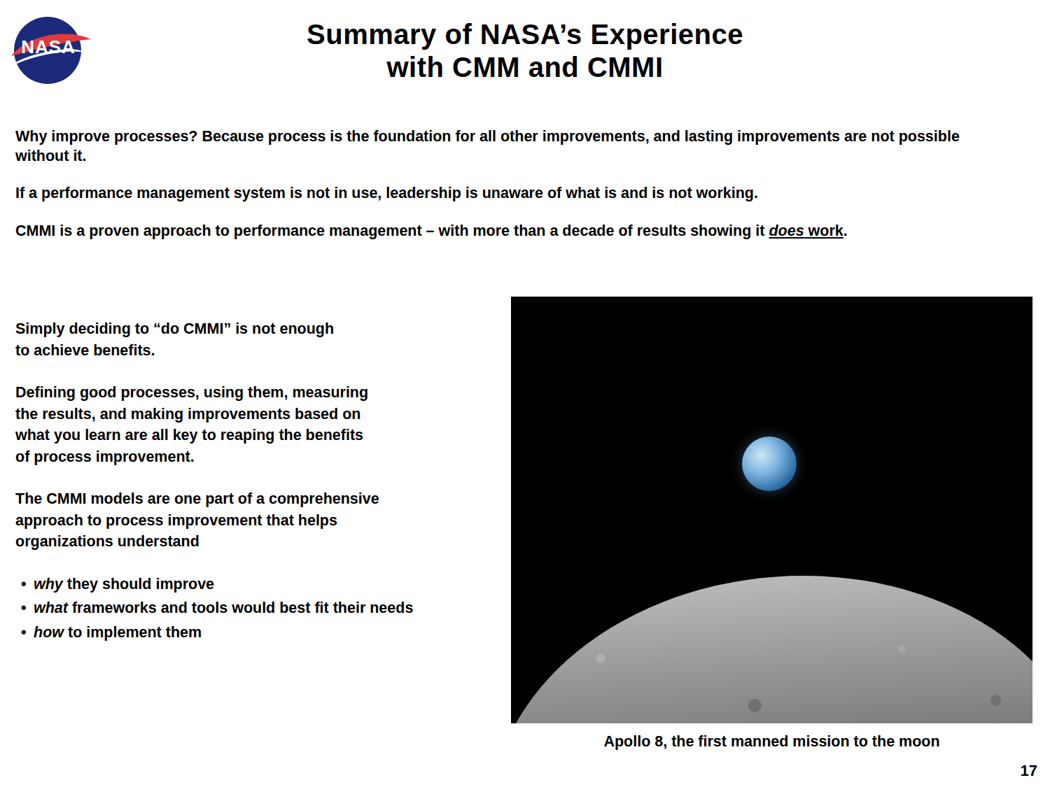NASA
Summary of NASA’s Experience
with CMM and CMMI
Why improve processes? Because process is the foundation for all other improvements, and lasting improvements are not possible without it.
If a performance management system is not in use, leadership is unaware of what is and is not working.
CMMI is a proven approach to performance management – with more than a decade of results showing it does work.
Simply deciding to “do CMMI” is not enough
to achieve benefits.
Defining good processes, using them, measuring
the results, and making improvements based on
what you learn are all key to reaping the benefits
of process improvement.
The CMMI models are one part of a comprehensive
approach to process improvement that helps
organizations understand
why they should improve
what frameworks and tools would best fit their needs
how to implement them
Apollo 8, the first manned mission to the moon
17